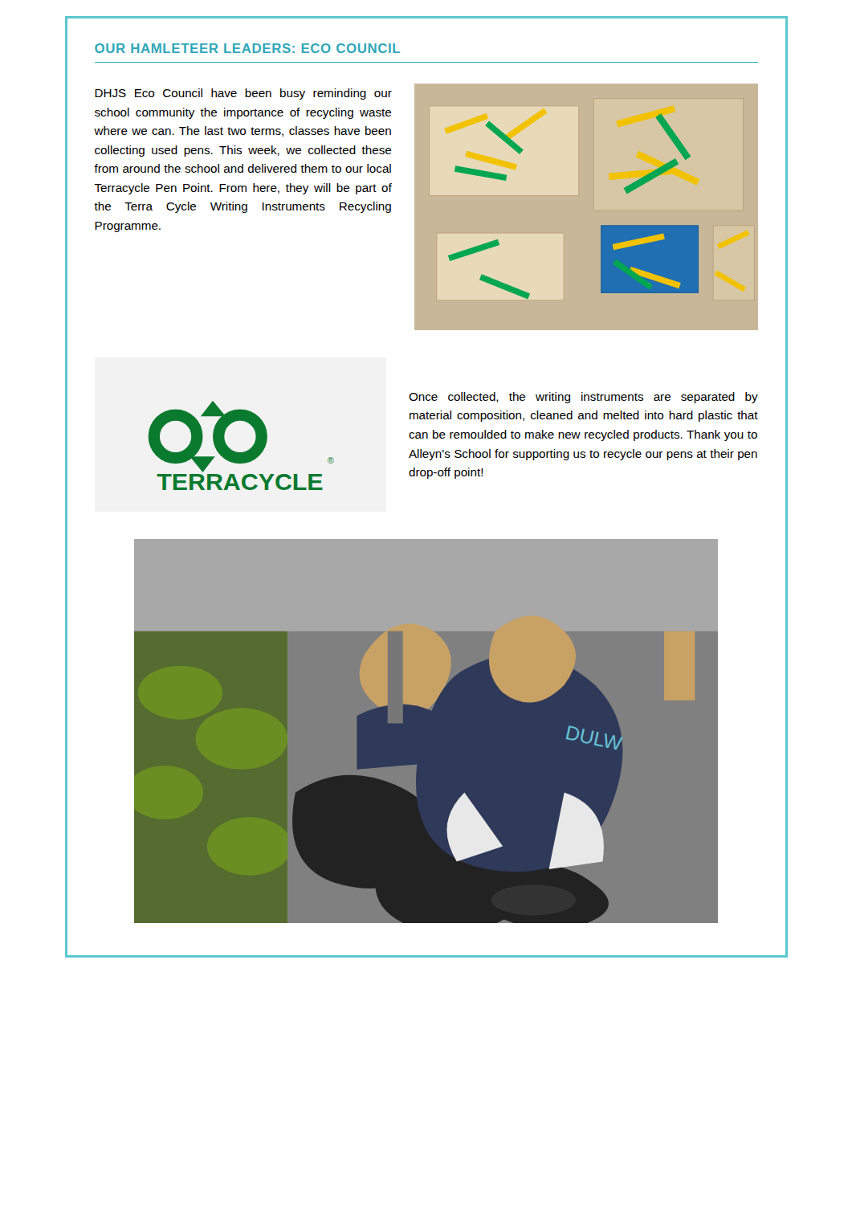Our Hamleteer Leaders: Eco Council
DHJS Eco Council have been busy reminding our school community the importance of recycling waste where we can. The last two terms, classes have been collecting used pens. This week, we collected these from around the school and delivered them to our local Terracycle Pen Point. From here, they will be part of the Terra Cycle Writing Instruments Recycling Programme.
TERRACYCLE ®
Once collected, the writing instruments are separated by material composition, cleaned and melted into hard plastic that can be remoulded to make new recycled products. Thank you to Alleyn's School for supporting us to recycle our pens at their pen drop-off point!